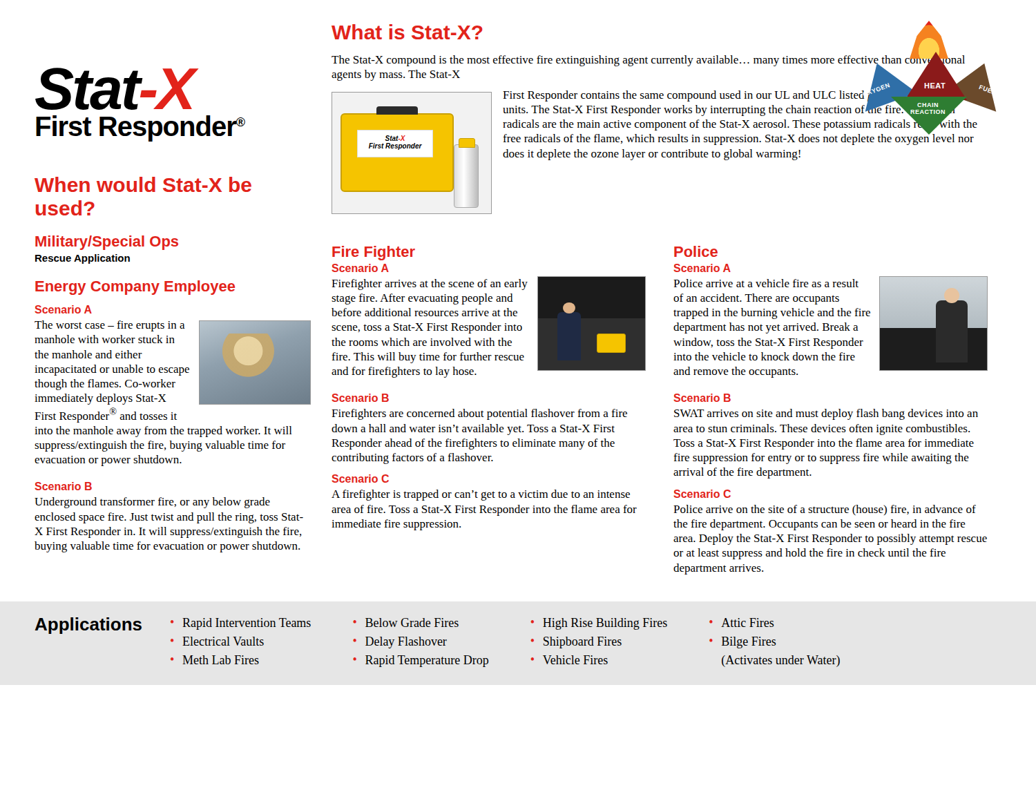HEAT
OXYGEN
FUEL
CHAIN
REACTION
Stat-X
First Responder®
When would Stat-X be used?
Military/Special Ops
Rescue Application
Energy Company Employee
Scenario A
The worst case – fire erupts in a manhole with worker stuck in the manhole and either incapacitated or unable to escape though the flames. Co-worker immediately deploys Stat-X First Responder® and tosses it into the manhole away from the trapped worker. It will suppress/extinguish the fire, buying valuable time for evacuation or power shutdown.
Scenario B
Underground transformer fire, or any below grade enclosed space fire. Just twist and pull the ring, toss Stat-X First Responder in. It will suppress/extinguish the fire, buying valuable time for evacuation or power shutdown.
What is Stat-X?
The Stat-X compound is the most effective fire extinguishing agent currently available… many times more effective than conventional agents by mass. The Stat-X
Stat-X
First Responder
First Responder contains the same compound used in our UL and ULC listed fixed fire extinguishing units. The Stat-X First Responder works by interrupting the chain reaction of the fire. Potassium radicals are the main active component of the Stat-X aerosol. These potassium radicals react with the free radicals of the flame, which results in suppression. Stat-X does not deplete the oxygen level nor does it deplete the ozone layer or contribute to global warming!
Fire Fighter
Scenario A
Firefighter arrives at the scene of an early stage fire. After evacuating people and before additional resources arrive at the scene, toss a Stat-X First Responder into the rooms which are involved with the fire. This will buy time for further rescue and for firefighters to lay hose.
Scenario B
Firefighters are concerned about potential flashover from a fire down a hall and water isn’t available yet. Toss a Stat-X First Responder ahead of the firefighters to eliminate many of the contributing factors of a flashover.
Scenario C
A firefighter is trapped or can’t get to a victim due to an intense area of fire. Toss a Stat-X First Responder into the flame area for immediate fire suppression.
Police
Scenario A
Police arrive at a vehicle fire as a result of an accident. There are occupants trapped in the burning vehicle and the fire department has not yet arrived. Break a window, toss the Stat-X First Responder into the vehicle to knock down the fire and remove the occupants.
Scenario B
SWAT arrives on site and must deploy flash bang devices into an area to stun criminals. These devices often ignite combustibles. Toss a Stat-X First Responder into the flame area for immediate fire suppression for entry or to suppress fire while awaiting the arrival of the fire department.
Scenario C
Police arrive on the site of a structure (house) fire, in advance of the fire department. Occupants can be seen or heard in the fire area. Deploy the Stat-X First Responder to possibly attempt rescue or at least suppress and hold the fire in check until the fire department arrives.
Applications
Rapid Intervention Teams
Electrical Vaults
Meth Lab Fires
Below Grade Fires
Delay Flashover
Rapid Temperature Drop
High Rise Building Fires
Shipboard Fires
Vehicle Fires
Attic Fires
Bilge Fires
(Activates under Water)